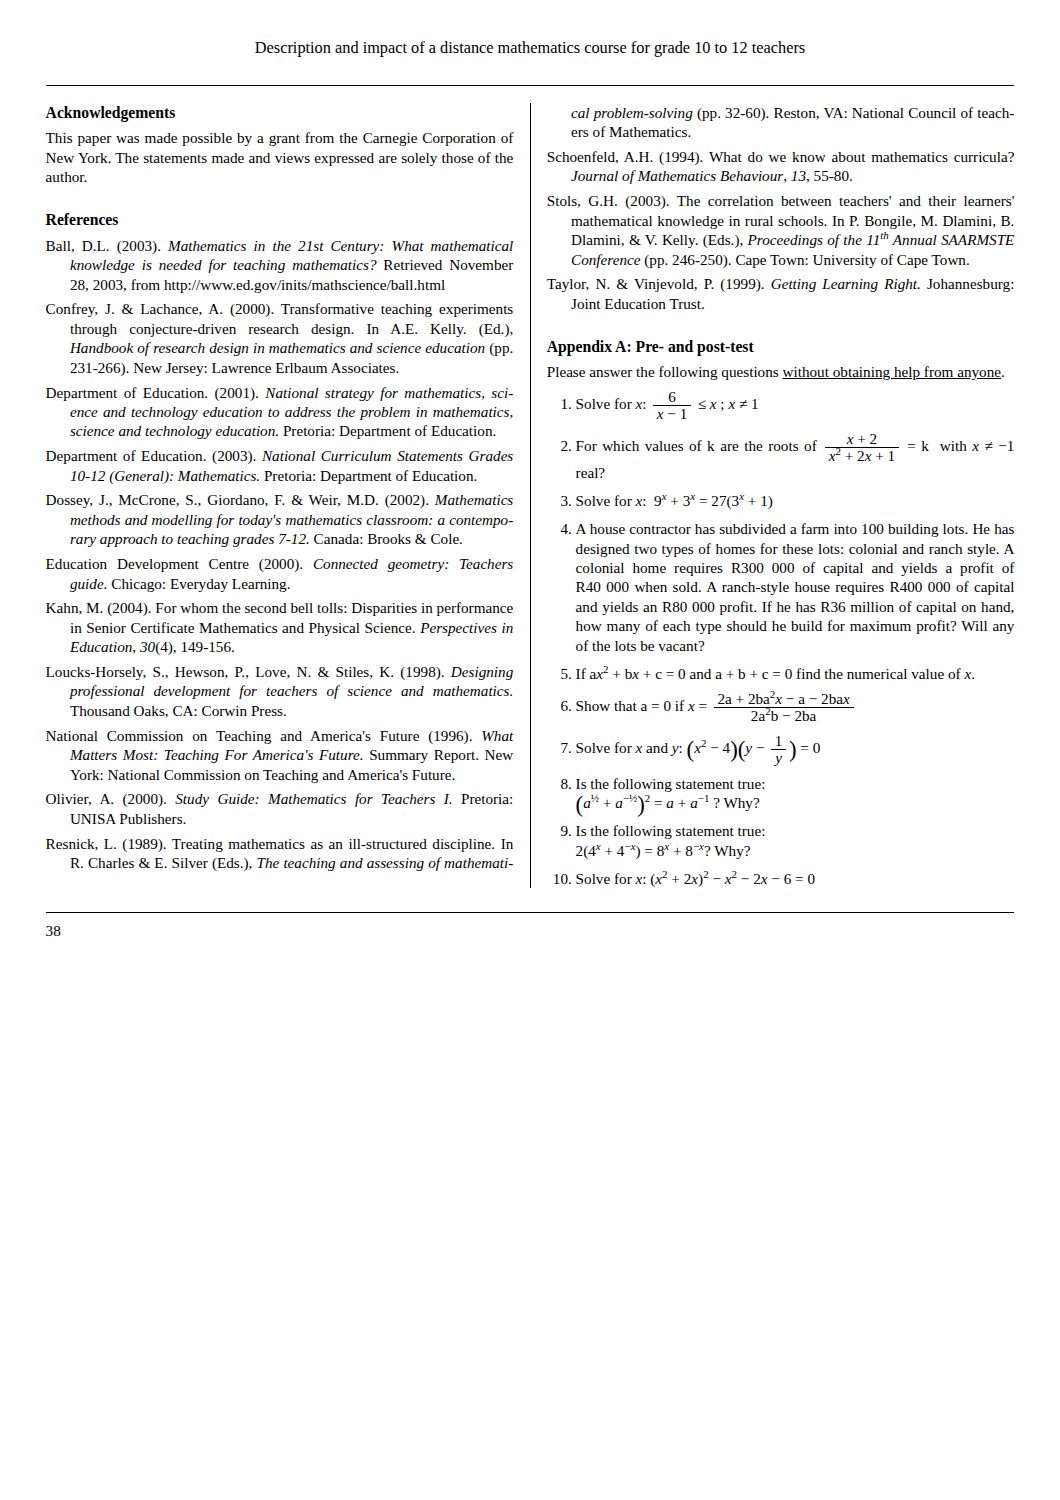Description and impact of a distance mathematics course for grade 10 to 12 teachers
Acknowledgements
This paper was made possible by a grant from the Carnegie Corporation of New York. The statements made and views expressed are solely those of the author.
References
Ball, D.L. (2003). Mathematics in the 21st Century: What mathematical knowledge is needed for teaching mathematics? Retrieved November 28, 2003, from http://www.ed.gov/inits/mathscience/ball.html
Confrey, J. & Lachance, A. (2000). Transformative teaching experiments through conjecture-driven research design. In A.E. Kelly. (Ed.), Handbook of research design in mathematics and science education (pp. 231-266). New Jersey: Lawrence Erlbaum Associates.
Department of Education. (2001). National strategy for mathematics, science and technology education to address the problem in mathematics, science and technology education. Pretoria: Department of Education.
Department of Education. (2003). National Curriculum Statements Grades 10-12 (General): Mathematics. Pretoria: Department of Education.
Dossey, J., McCrone, S., Giordano, F. & Weir, M.D. (2002). Mathematics methods and modelling for today's mathematics classroom: a contemporary approach to teaching grades 7-12. Canada: Brooks & Cole.
Education Development Centre (2000). Connected geometry: Teachers guide. Chicago: Everyday Learning.
Kahn, M. (2004). For whom the second bell tolls: Disparities in performance in Senior Certificate Mathematics and Physical Science. Perspectives in Education, 30(4), 149-156.
Loucks-Horsely, S., Hewson, P., Love, N. & Stiles, K. (1998). Designing professional development for teachers of science and mathematics. Thousand Oaks, CA: Corwin Press.
National Commission on Teaching and America's Future (1996). What Matters Most: Teaching For America's Future. Summary Report. New York: National Commission on Teaching and America's Future.
Olivier, A. (2000). Study Guide: Mathematics for Teachers I. Pretoria: UNISA Publishers.
Resnick, L. (1989). Treating mathematics as an ill-structured discipline. In R. Charles & E. Silver (Eds.), The teaching and assessing of mathematical problem-solving (pp. 32-60). Reston, VA: National Council of teachers of Mathematics.
Schoenfeld, A.H. (1994). What do we know about mathematics curricula? Journal of Mathematics Behaviour, 13, 55-80.
Stols, G.H. (2003). The correlation between teachers' and their learners' mathematical knowledge in rural schools. In P. Bongile, M. Dlamini, B. Dlamini, & V. Kelly. (Eds.), Proceedings of the 11th Annual SAARMSTE Conference (pp. 246-250). Cape Town: University of Cape Town.
Taylor, N. & Vinjevold, P. (1999). Getting Learning Right. Johannesburg: Joint Education Trust.
Appendix A: Pre- and post-test
Please answer the following questions without obtaining help from anyone.
Solve for x: 6 x − 1 ≤ x ; x ≠ 1
For which values of k are the roots of x + 2 x2 + 2x + 1 = k with x ≠ −1 real?
Solve for x: 9x + 3x = 27(3x + 1)
A house contractor has subdivided a farm into 100 building lots. He has designed two types of homes for these lots: colonial and ranch style. A colonial home requires R300 000 of capital and yields a profit of R40 000 when sold. A ranch-style house requires R400 000 of capital and yields an R80 000 profit. If he has R36 million of capital on hand, how many of each type should he build for maximum profit? Will any of the lots be vacant?
If ax2 + bx + c = 0 and a + b + c = 0 find the numerical value of x.
Show that a = 0 if x = 2a + 2ba2x − a − 2bax 2a2b − 2ba
Solve for x and y: (x2 − 4)(y − 1 y) = 0
Is the following statement true:
(a½ + a−½)2 = a + a−1 ? Why?
Is the following statement true:
2(4x + 4−x) = 8x + 8−x? Why?
Solve for x: (x2 + 2x)2 − x2 − 2x − 6 = 0
38